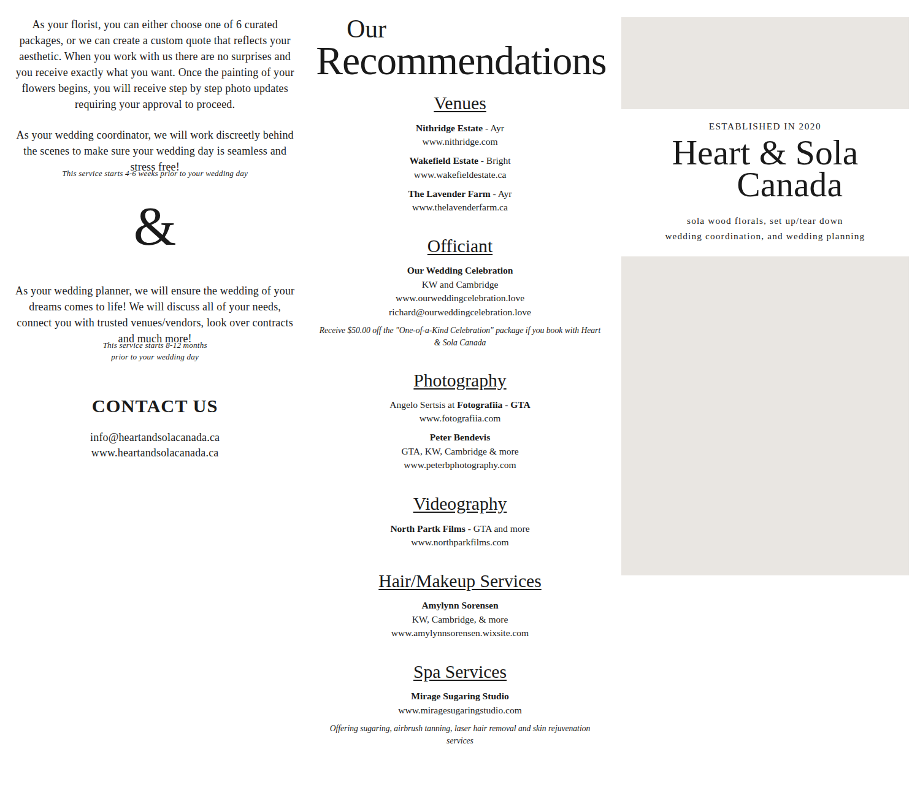As your florist, you can either choose one of 6 curated packages, or we can create a custom quote that reflects your aesthetic. When you work with us there are no surprises and you receive exactly what you want. Once the painting of your flowers begins, you will receive step by step photo updates requiring your approval to proceed.
As your wedding coordinator, we will work discreetly behind the scenes to make sure your wedding day is seamless and stress free!
This service starts 4-6 weeks prior to your wedding day
&
As your wedding planner, we will ensure the wedding of your dreams comes to life! We will discuss all of your needs, connect you with trusted venues/vendors, look over contracts and much more!
This service starts 8-12 months
prior to your wedding day
CONTACT US
info@heartandsolacanada.ca www.heartandsolacanada.ca
Our Recommendations
Venues
Nithridge Estate - Ayr
www.nithridge.com
Wakefield Estate - Bright
www.wakefieldestate.ca
The Lavender Farm - Ayr
www.thelavenderfarm.ca
Officiant
Our Wedding Celebration
KW and Cambridge
www.ourweddingcelebration.love
richard@ourweddingcelebration.love
Receive $50.00 off the "One-of-a-Kind Celebration" package if you book with Heart & Sola Canada
Photography
Angelo Sertsis at Fotografiia - GTA
www.fotografiia.com
Peter Bendevis
GTA, KW, Cambridge & more
www.peterbphotography.com
Videography
North Partk Films - GTA and more
www.northparkfilms.com
Hair/Makeup Services
Amylynn Sorensen
KW, Cambridge, & more
www.amylynnsorensen.wixsite.com
Spa Services
Mirage Sugaring Studio
www.miragesugaringstudio.com
Offering sugaring, airbrush tanning, laser hair removal and skin rejuvenation services
ESTABLISHED IN 2020
Heart & Sola Canada
sola wood florals, set up/tear down
wedding coordination, and wedding planning